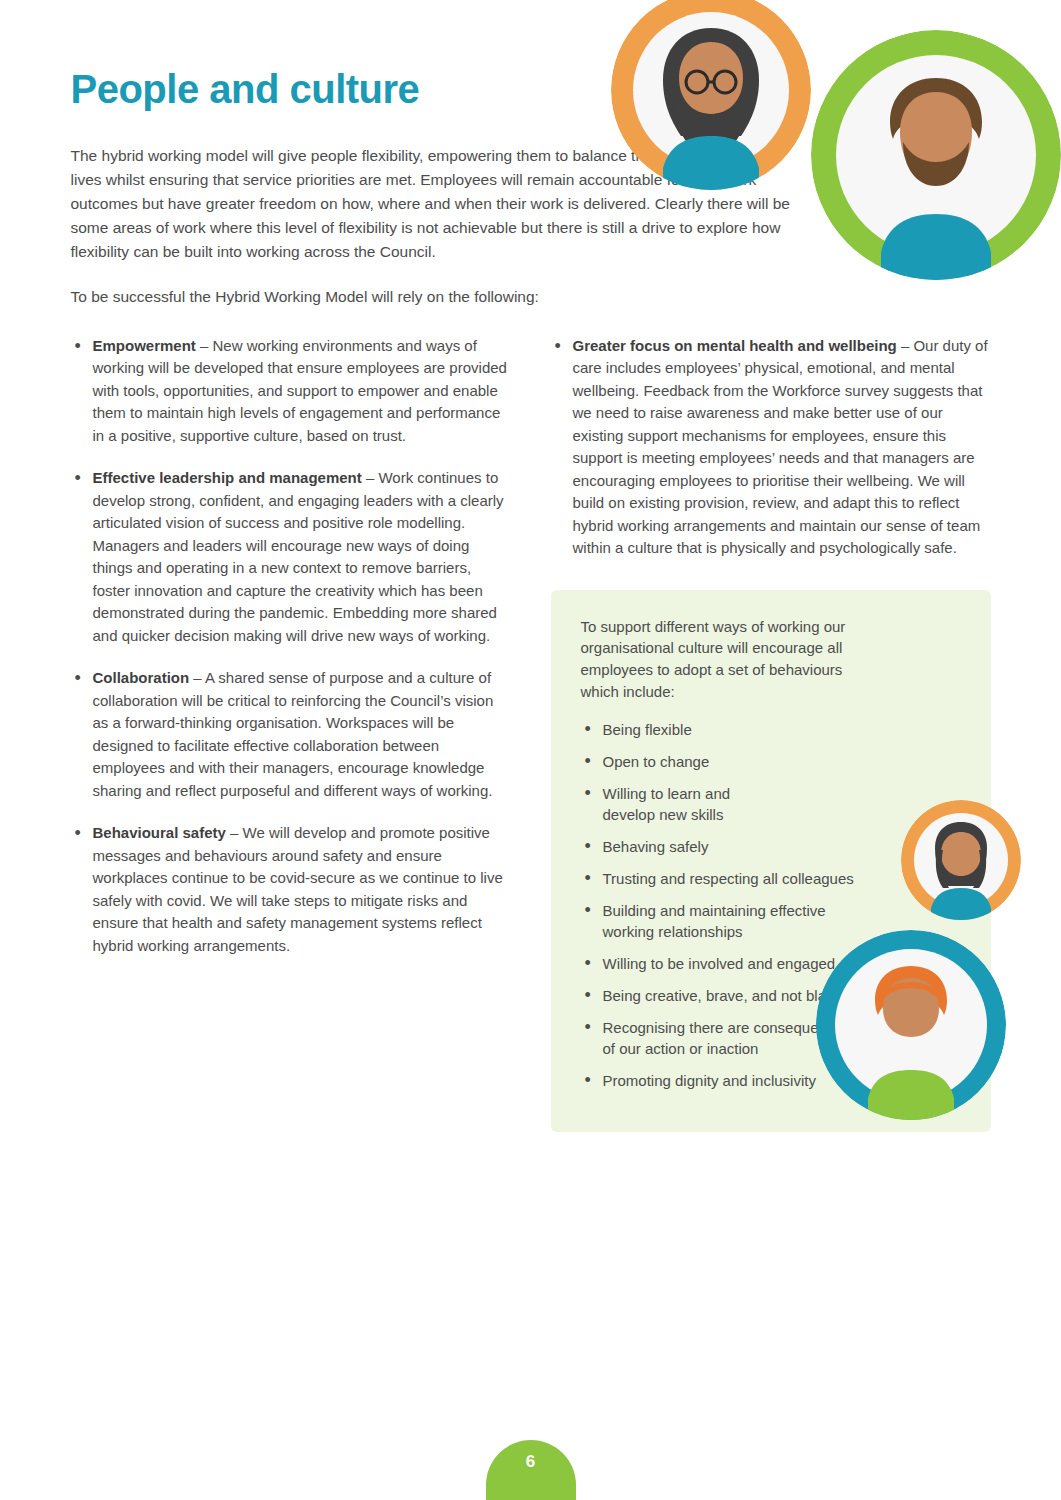People and culture
The hybrid working model will give people flexibility, empowering them to balance their work and home lives whilst ensuring that service priorities are met. Employees will remain accountable for their work outcomes but have greater freedom on how, where and when their work is delivered. Clearly there will be some areas of work where this level of flexibility is not achievable but there is still a drive to explore how flexibility can be built into working across the Council.
To be successful the Hybrid Working Model will rely on the following:
Empowerment – New working environments and ways of working will be developed that ensure employees are provided with tools, opportunities, and support to empower and enable them to maintain high levels of engagement and performance in a positive, supportive culture, based on trust.
Effective leadership and management – Work continues to develop strong, confident, and engaging leaders with a clearly articulated vision of success and positive role modelling. Managers and leaders will encourage new ways of doing things and operating in a new context to remove barriers, foster innovation and capture the creativity which has been demonstrated during the pandemic. Embedding more shared and quicker decision making will drive new ways of working.
Collaboration – A shared sense of purpose and a culture of collaboration will be critical to reinforcing the Council’s vision as a forward-thinking organisation. Workspaces will be designed to facilitate effective collaboration between employees and with their managers, encourage knowledge sharing and reflect purposeful and different ways of working.
Behavioural safety – We will develop and promote positive messages and behaviours around safety and ensure workplaces continue to be covid-secure as we continue to live safely with covid. We will take steps to mitigate risks and ensure that health and safety management systems reflect hybrid working arrangements.
Greater focus on mental health and wellbeing – Our duty of care includes employees’ physical, emotional, and mental wellbeing. Feedback from the Workforce survey suggests that we need to raise awareness and make better use of our existing support mechanisms for employees, ensure this support is meeting employees’ needs and that managers are encouraging employees to prioritise their wellbeing. We will build on existing provision, review, and adapt this to reflect hybrid working arrangements and maintain our sense of team within a culture that is physically and psychologically safe.
To support different ways of working our organisational culture will encourage all employees to adopt a set of behaviours which include:
Being flexible
Open to change
Willing to learn and
develop new skills
Behaving safely
Trusting and respecting all colleagues
Building and maintaining effective
working relationships
Willing to be involved and engaged
Being creative, brave, and not blaming
Recognising there are consequences
of our action or inaction
Promoting dignity and inclusivity
6